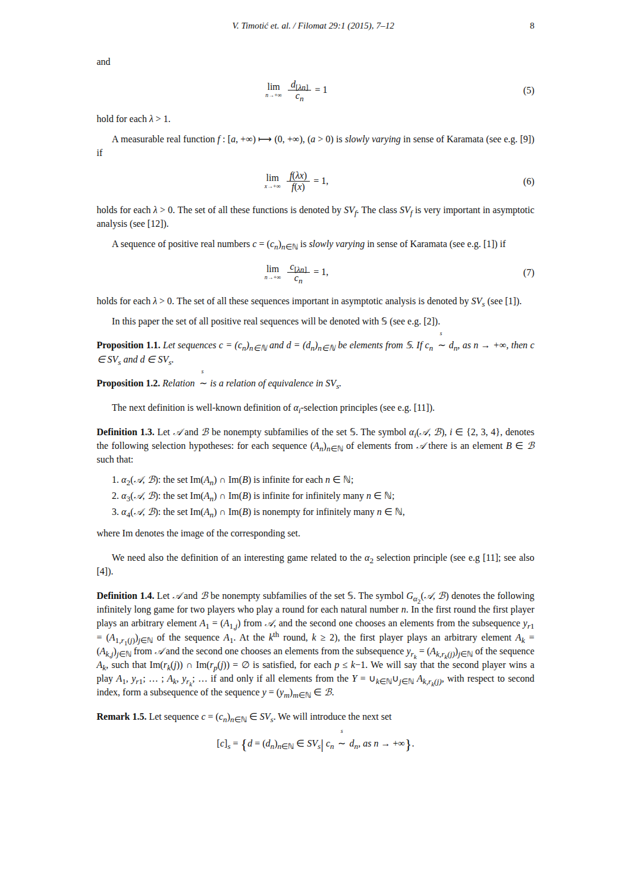V. Timotić et. al. / Filomat 29:1 (2015), 7–12 8
and
lim n→+∞ d[λn] cn = 1
(5)
hold for each λ > 1.
A measurable real function f : [a, +∞) ⟼ (0, +∞), (a > 0) is slowly varying in sense of Karamata (see e.g. [9]) if
lim x→+∞ f(λx) f(x) = 1,
(6)
holds for each λ > 0. The set of all these functions is denoted by SVf. The class SVf is very important in asymptotic analysis (see [12]).
A sequence of positive real numbers c = (cn)n∈ℕ is slowly varying in sense of Karamata (see e.g. [1]) if
lim n→+∞ c[λn] cn = 1,
(7)
holds for each λ > 0. The set of all these sequences important in asymptotic analysis is denoted by SVs (see [1]).
In this paper the set of all positive real sequences will be denoted with 𝕊 (see e.g. [2]).
Proposition 1.1. Let sequences c = (cn)n∈ℕ and d = (dn)n∈ℕ be elements from 𝕊. If cn s∼ dn, as n → +∞, then c ∈ SVs and d ∈ SVs.
Proposition 1.2. Relation s∼ is a relation of equivalence in SVs.
The next definition is well-known definition of αi-selection principles (see e.g. [11]).
Definition 1.3. Let 𝒜 and ℬ be nonempty subfamilies of the set 𝕊. The symbol αi(𝒜, ℬ), i ∈ {2, 3, 4}, denotes the following selection hypotheses: for each sequence (An)n∈ℕ of elements from 𝒜 there is an element B ∈ ℬ such that:
α2(𝒜, ℬ): the set Im(An) ∩ Im(B) is infinite for each n ∈ ℕ;
α3(𝒜, ℬ): the set Im(An) ∩ Im(B) is infinite for infinitely many n ∈ ℕ;
α4(𝒜, ℬ): the set Im(An) ∩ Im(B) is nonempty for infinitely many n ∈ ℕ,
where Im denotes the image of the corresponding set.
We need also the definition of an interesting game related to the α2 selection principle (see e.g [11]; see also [4]).
Definition 1.4. Let 𝒜 and ℬ be nonempty subfamilies of the set 𝕊. The symbol Gα2(𝒜, ℬ) denotes the following infinitely long game for two players who play a round for each natural number n. In the first round the first player plays an arbitrary element A1 = (A1,j) from 𝒜, and the second one chooses an elements from the subsequence yr1 = (A1,r1(j))j∈ℕ of the sequence A1. At the kth round, k ≥ 2), the first player plays an arbitrary element Ak = (Ak,j)j∈ℕ from 𝒜 and the second one chooses an elements from the subsequence yrk = (Ak,rk(j))j∈ℕ of the sequence Ak, such that Im(rk(j)) ∩ Im(rp(j)) = ∅ is satisfied, for each p ≤ k−1. We will say that the second player wins a play A1, yr1; … ; Ak, yrk; … if and only if all elements from the Y = ∪k∈ℕ∪j∈ℕ Ak,rk(j), with respect to second index, form a subsequence of the sequence y = (ym)m∈ℕ ∈ ℬ.
Remark 1.5. Let sequence c = (cn)n∈ℕ ∈ SVs. We will introduce the next set
[c]s = {d = (dn)n∈ℕ ∈ SVs| cn s∼ dn, as n → +∞}.